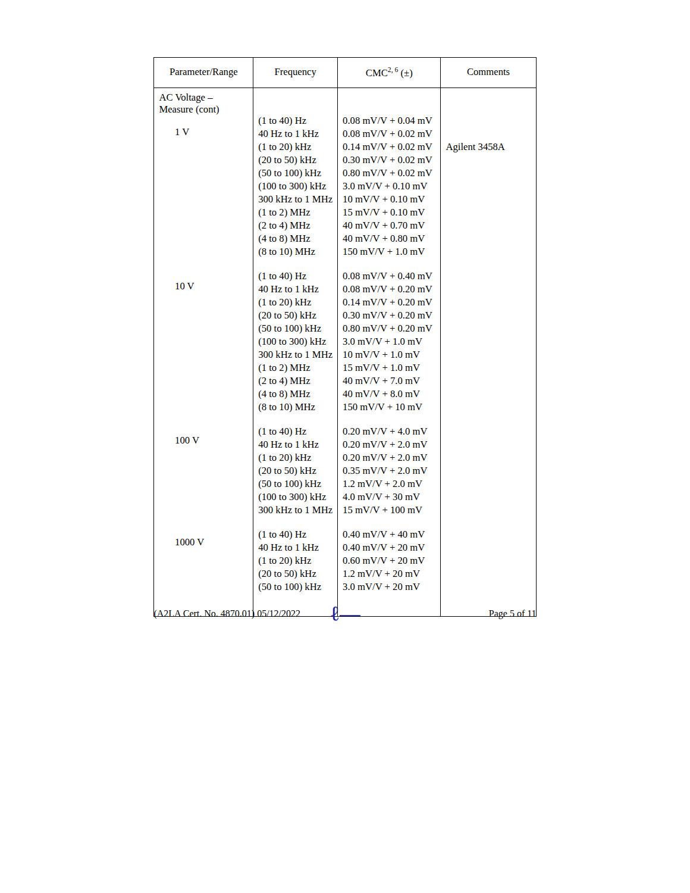| Parameter/Range | Frequency | CMC 2, 6 (±) | Comments |
| --- | --- | --- | --- |
| AC Voltage – Measure (cont) 1 V x x x x x x x x x x 10 V x x x x x x x x x x 100 V x x x x x x 1000 V x x x x | (1 to 40) Hz 40 Hz to 1 kHz (1 to 20) kHz (20 to 50) kHz (50 to 100) kHz (100 to 300) kHz 300 kHz to 1 MHz (1 to 2) MHz (2 to 4) MHz (4 to 8) MHz (8 to 10) MHz (1 to 40) Hz 40 Hz to 1 kHz (1 to 20) kHz (20 to 50) kHz (50 to 100) kHz (100 to 300) kHz 300 kHz to 1 MHz (1 to 2) MHz (2 to 4) MHz (4 to 8) MHz (8 to 10) MHz (1 to 40) Hz 40 Hz to 1 kHz (1 to 20) kHz (20 to 50) kHz (50 to 100) kHz (100 to 300) kHz 300 kHz to 1 MHz (1 to 40) Hz 40 Hz to 1 kHz (1 to 20) kHz (20 to 50) kHz (50 to 100) kHz | 0.08 mV/V + 0.04 mV 0.08 mV/V + 0.02 mV 0.14 mV/V + 0.02 mV 0.30 mV/V + 0.02 mV 0.80 mV/V + 0.02 mV 3.0 mV/V + 0.10 mV 10 mV/V + 0.10 mV 15 mV/V + 0.10 mV 40 mV/V + 0.70 mV 40 mV/V + 0.80 mV 150 mV/V + 1.0 mV 0.08 mV/V + 0.40 mV 0.08 mV/V + 0.20 mV 0.14 mV/V + 0.20 mV 0.30 mV/V + 0.20 mV 0.80 mV/V + 0.20 mV 3.0 mV/V + 1.0 mV 10 mV/V + 1.0 mV 15 mV/V + 1.0 mV 40 mV/V + 7.0 mV 40 mV/V + 8.0 mV 150 mV/V + 10 mV 0.20 mV/V + 4.0 mV 0.20 mV/V + 2.0 mV 0.20 mV/V + 2.0 mV 0.35 mV/V + 2.0 mV 1.2 mV/V + 2.0 mV 4.0 mV/V + 30 mV 15 mV/V + 100 mV 0.40 mV/V + 40 mV 0.40 mV/V + 20 mV 0.60 mV/V + 20 mV 1.2 mV/V + 20 mV 3.0 mV/V + 20 mV | Agilent 3458A |
(A2LA Cert. No. 4870.01) 05/12/2022
ℓ—
Page 5 of 11